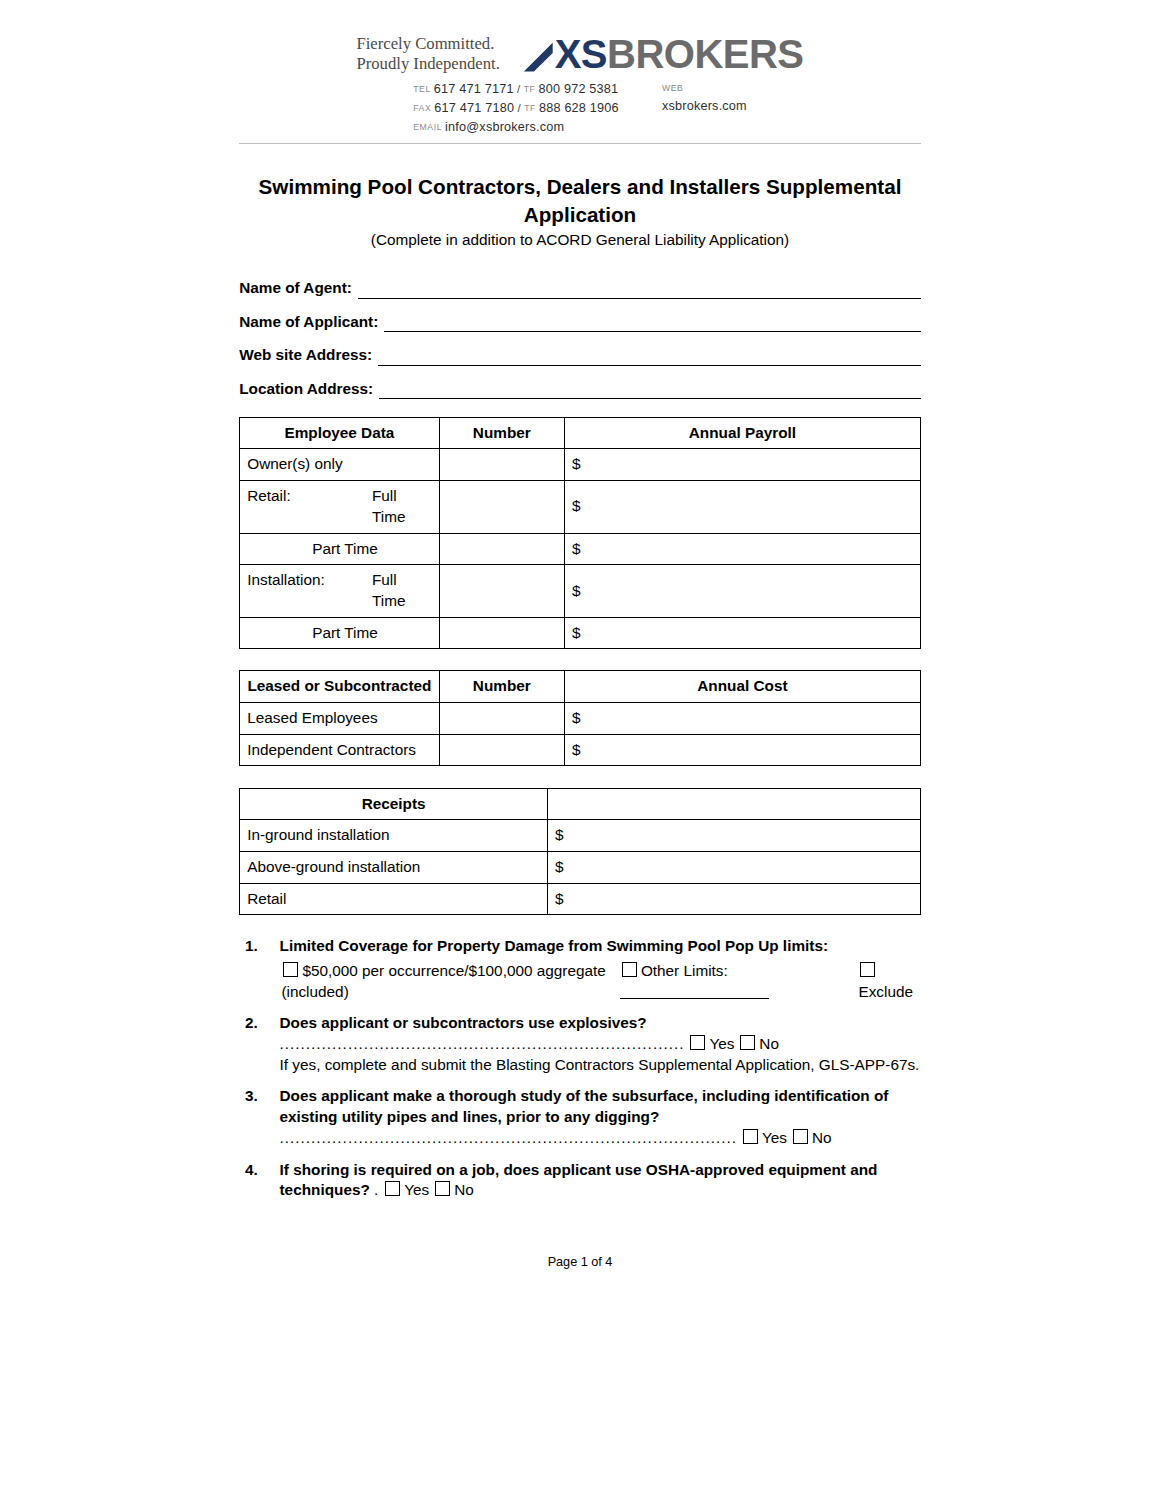Fiercely Committed.
Proudly Independent.
XS BROKERS
TEL 617 471 7171 / TF 800 972 5381
FAX 617 471 7180 / TF 888 628 1906
EMAIL info@xsbrokers.com
WEB
xsbrokers.com
Swimming Pool Contractors, Dealers and Installers Supplemental Application
(Complete in addition to ACORD General Liability Application)
Name of Agent:
Name of Applicant:
Web site Address:
Location Address:
| Employee Data | Number | Annual Payroll |
| --- | --- | --- |
| Owner(s) only | | $ |
| Retail: Full Time | | $ |
| Part Time | | $ |
| Installation: Full Time | | $ |
| Part Time | | $ |
| Leased or Subcontracted | Number | Annual Cost |
| --- | --- | --- |
| Leased Employees | | $ |
| Independent Contractors | | $ |
| Receipts | |
| --- | --- |
| In-ground installation | $ |
| Above-ground installation | $ |
| Retail | $ |
Limited Coverage for Property Damage from Swimming Pool Pop Up limits:
$50,000 per occurrence/$100,000 aggregate (included) Other Limits: Exclude
Does applicant or subcontractors use explosives? ............................................................................. Yes No
If yes, complete and submit the Blasting Contractors Supplemental Application, GLS-APP-67s.
Does applicant make a thorough study of the subsurface, including identification of existing utility pipes and lines, prior to any digging?....................................................................................... Yes No
If shoring is required on a job, does applicant use OSHA-approved equipment and techniques? . Yes No
Page 1 of 4